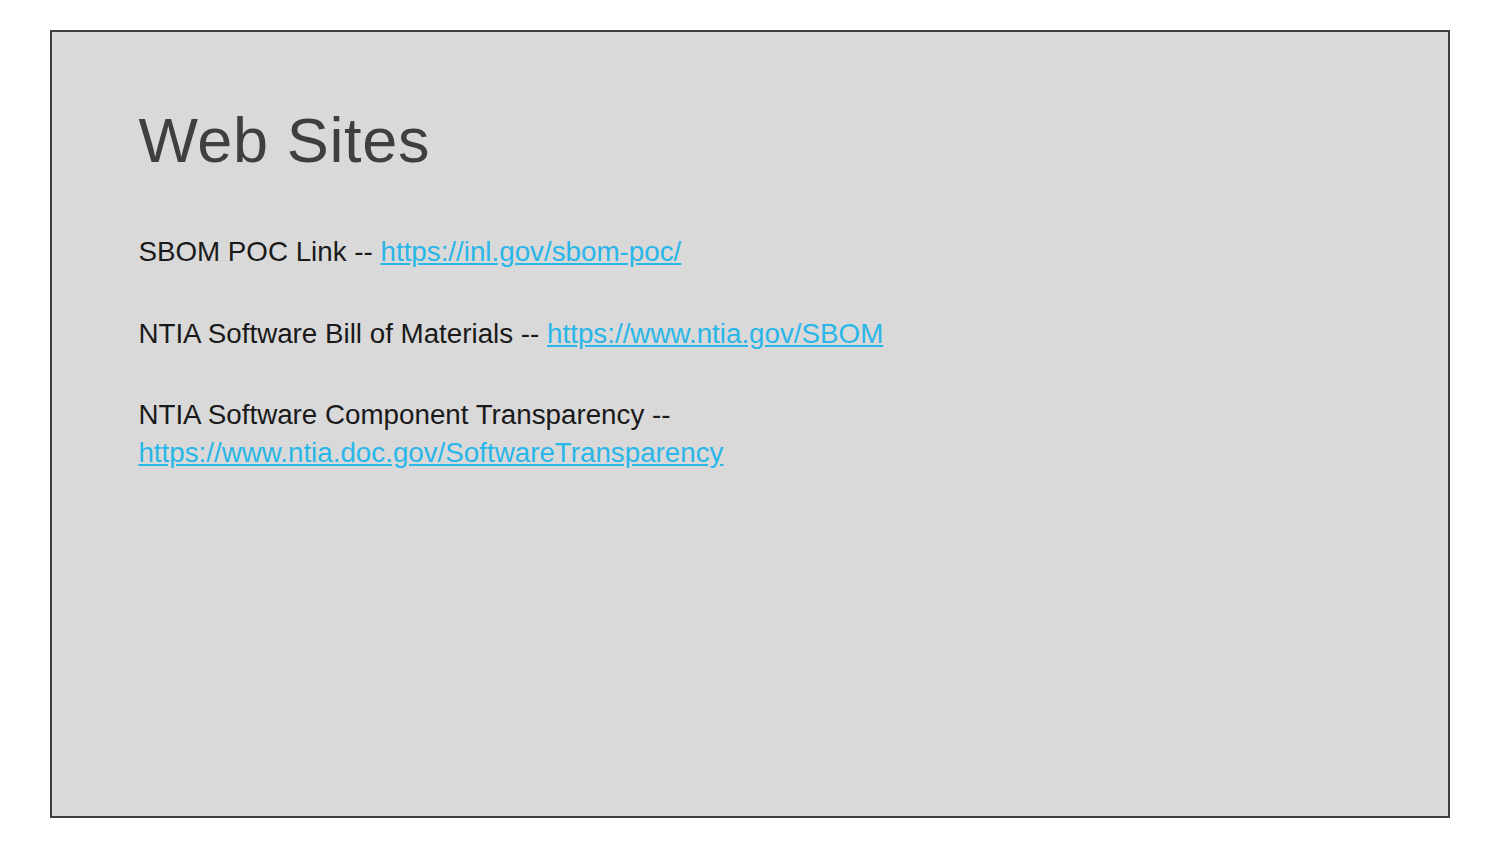Web Sites
SBOM POC Link -- https://inl.gov/sbom-poc/
NTIA Software Bill of Materials -- https://www.ntia.gov/SBOM
NTIA Software Component Transparency --
https://www.ntia.doc.gov/SoftwareTransparency